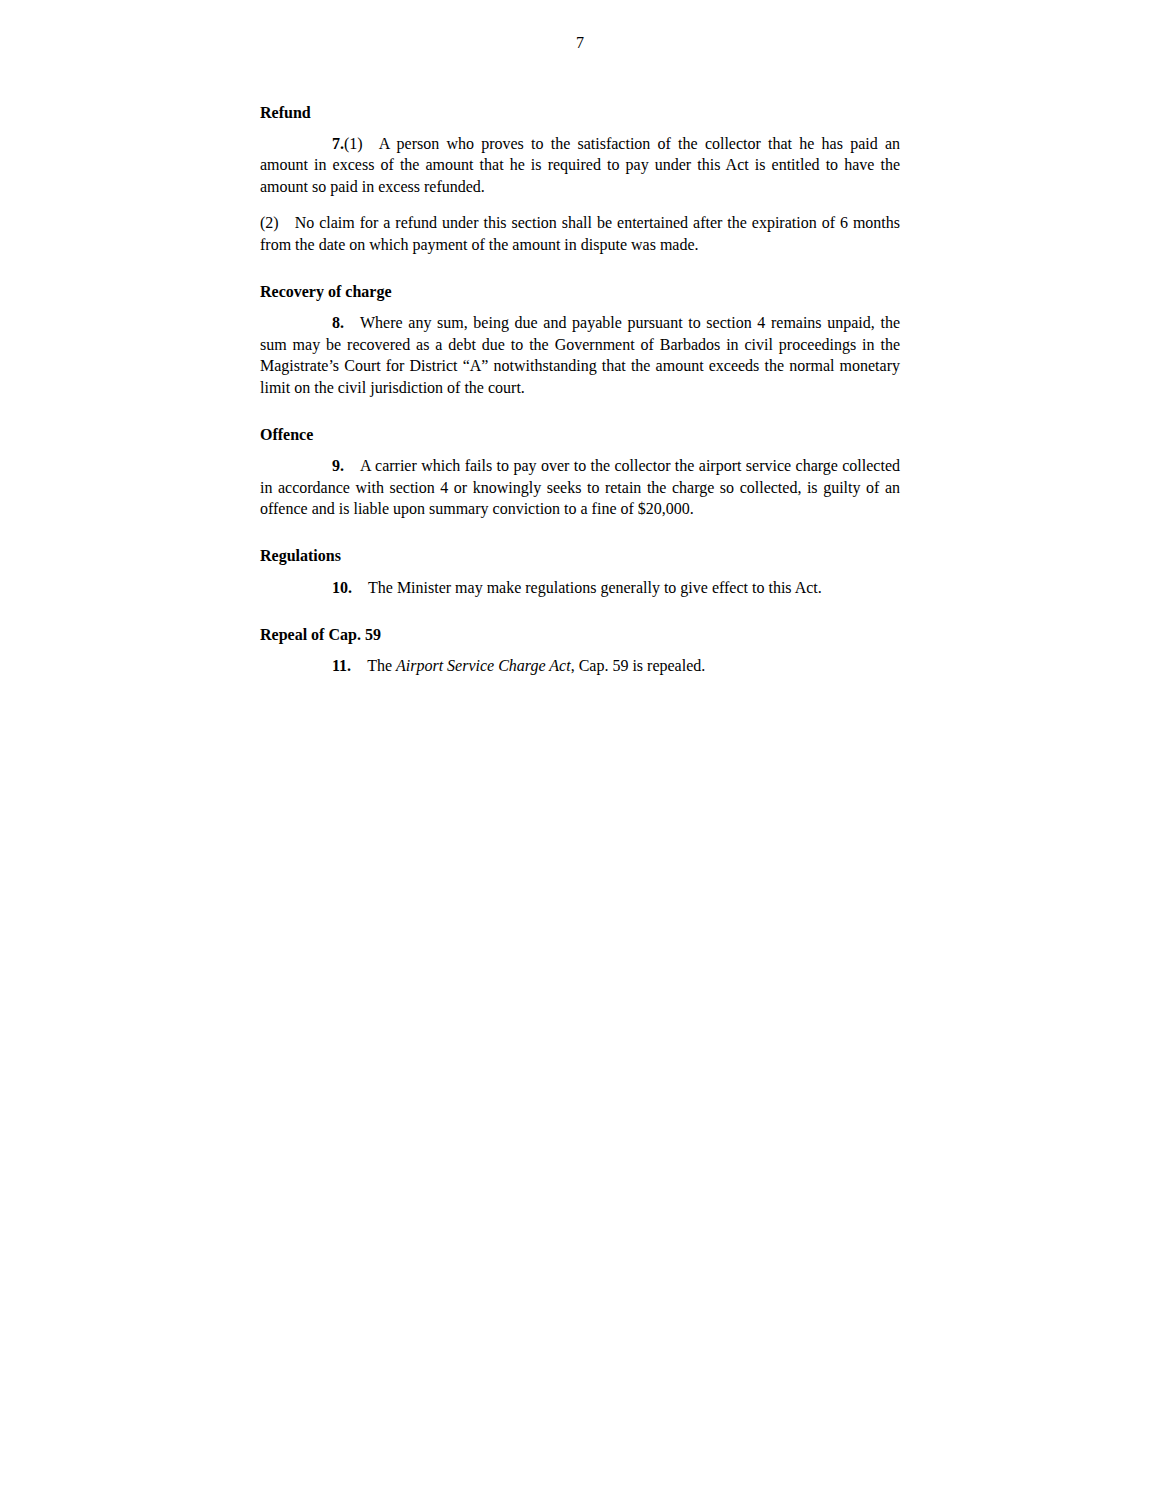7
Refund
7.(1) A person who proves to the satisfaction of the collector that he has paid an amount in excess of the amount that he is required to pay under this Act is entitled to have the amount so paid in excess refunded.
(2) No claim for a refund under this section shall be entertained after the expiration of 6 months from the date on which payment of the amount in dispute was made.
Recovery of charge
8. Where any sum, being due and payable pursuant to section 4 remains unpaid, the sum may be recovered as a debt due to the Government of Barbados in civil proceedings in the Magistrate’s Court for District “A” notwithstanding that the amount exceeds the normal monetary limit on the civil jurisdiction of the court.
Offence
9. A carrier which fails to pay over to the collector the airport service charge collected in accordance with section 4 or knowingly seeks to retain the charge so collected, is guilty of an offence and is liable upon summary conviction to a fine of $20,000.
Regulations
10. The Minister may make regulations generally to give effect to this Act.
Repeal of Cap. 59
11. The Airport Service Charge Act, Cap. 59 is repealed.